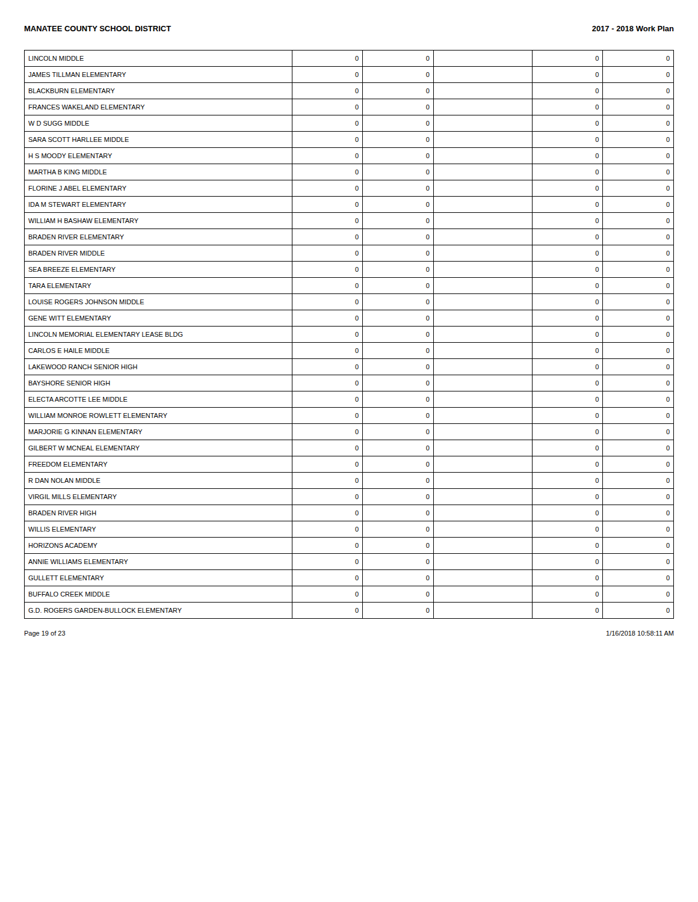MANATEE COUNTY SCHOOL DISTRICT 2017 - 2018 Work Plan
| LINCOLN MIDDLE | 0 | 0 | | 0 | 0 |
| JAMES TILLMAN ELEMENTARY | 0 | 0 | | 0 | 0 |
| BLACKBURN ELEMENTARY | 0 | 0 | | 0 | 0 |
| FRANCES WAKELAND ELEMENTARY | 0 | 0 | | 0 | 0 |
| W D SUGG MIDDLE | 0 | 0 | | 0 | 0 |
| SARA SCOTT HARLLEE MIDDLE | 0 | 0 | | 0 | 0 |
| H S MOODY ELEMENTARY | 0 | 0 | | 0 | 0 |
| MARTHA B KING MIDDLE | 0 | 0 | | 0 | 0 |
| FLORINE J ABEL ELEMENTARY | 0 | 0 | | 0 | 0 |
| IDA M STEWART ELEMENTARY | 0 | 0 | | 0 | 0 |
| WILLIAM H BASHAW ELEMENTARY | 0 | 0 | | 0 | 0 |
| BRADEN RIVER ELEMENTARY | 0 | 0 | | 0 | 0 |
| BRADEN RIVER MIDDLE | 0 | 0 | | 0 | 0 |
| SEA BREEZE ELEMENTARY | 0 | 0 | | 0 | 0 |
| TARA ELEMENTARY | 0 | 0 | | 0 | 0 |
| LOUISE ROGERS JOHNSON MIDDLE | 0 | 0 | | 0 | 0 |
| GENE WITT ELEMENTARY | 0 | 0 | | 0 | 0 |
| LINCOLN MEMORIAL ELEMENTARY LEASE BLDG | 0 | 0 | | 0 | 0 |
| CARLOS E HAILE MIDDLE | 0 | 0 | | 0 | 0 |
| LAKEWOOD RANCH SENIOR HIGH | 0 | 0 | | 0 | 0 |
| BAYSHORE SENIOR HIGH | 0 | 0 | | 0 | 0 |
| ELECTA ARCOTTE LEE MIDDLE | 0 | 0 | | 0 | 0 |
| WILLIAM MONROE ROWLETT ELEMENTARY | 0 | 0 | | 0 | 0 |
| MARJORIE G KINNAN ELEMENTARY | 0 | 0 | | 0 | 0 |
| GILBERT W MCNEAL ELEMENTARY | 0 | 0 | | 0 | 0 |
| FREEDOM ELEMENTARY | 0 | 0 | | 0 | 0 |
| R DAN NOLAN MIDDLE | 0 | 0 | | 0 | 0 |
| VIRGIL MILLS ELEMENTARY | 0 | 0 | | 0 | 0 |
| BRADEN RIVER HIGH | 0 | 0 | | 0 | 0 |
| WILLIS ELEMENTARY | 0 | 0 | | 0 | 0 |
| HORIZONS ACADEMY | 0 | 0 | | 0 | 0 |
| ANNIE WILLIAMS ELEMENTARY | 0 | 0 | | 0 | 0 |
| GULLETT ELEMENTARY | 0 | 0 | | 0 | 0 |
| BUFFALO CREEK MIDDLE | 0 | 0 | | 0 | 0 |
| G.D. ROGERS GARDEN-BULLOCK ELEMENTARY | 0 | 0 | | 0 | 0 |
Page 19 of 23 1/16/2018 10:58:11 AM